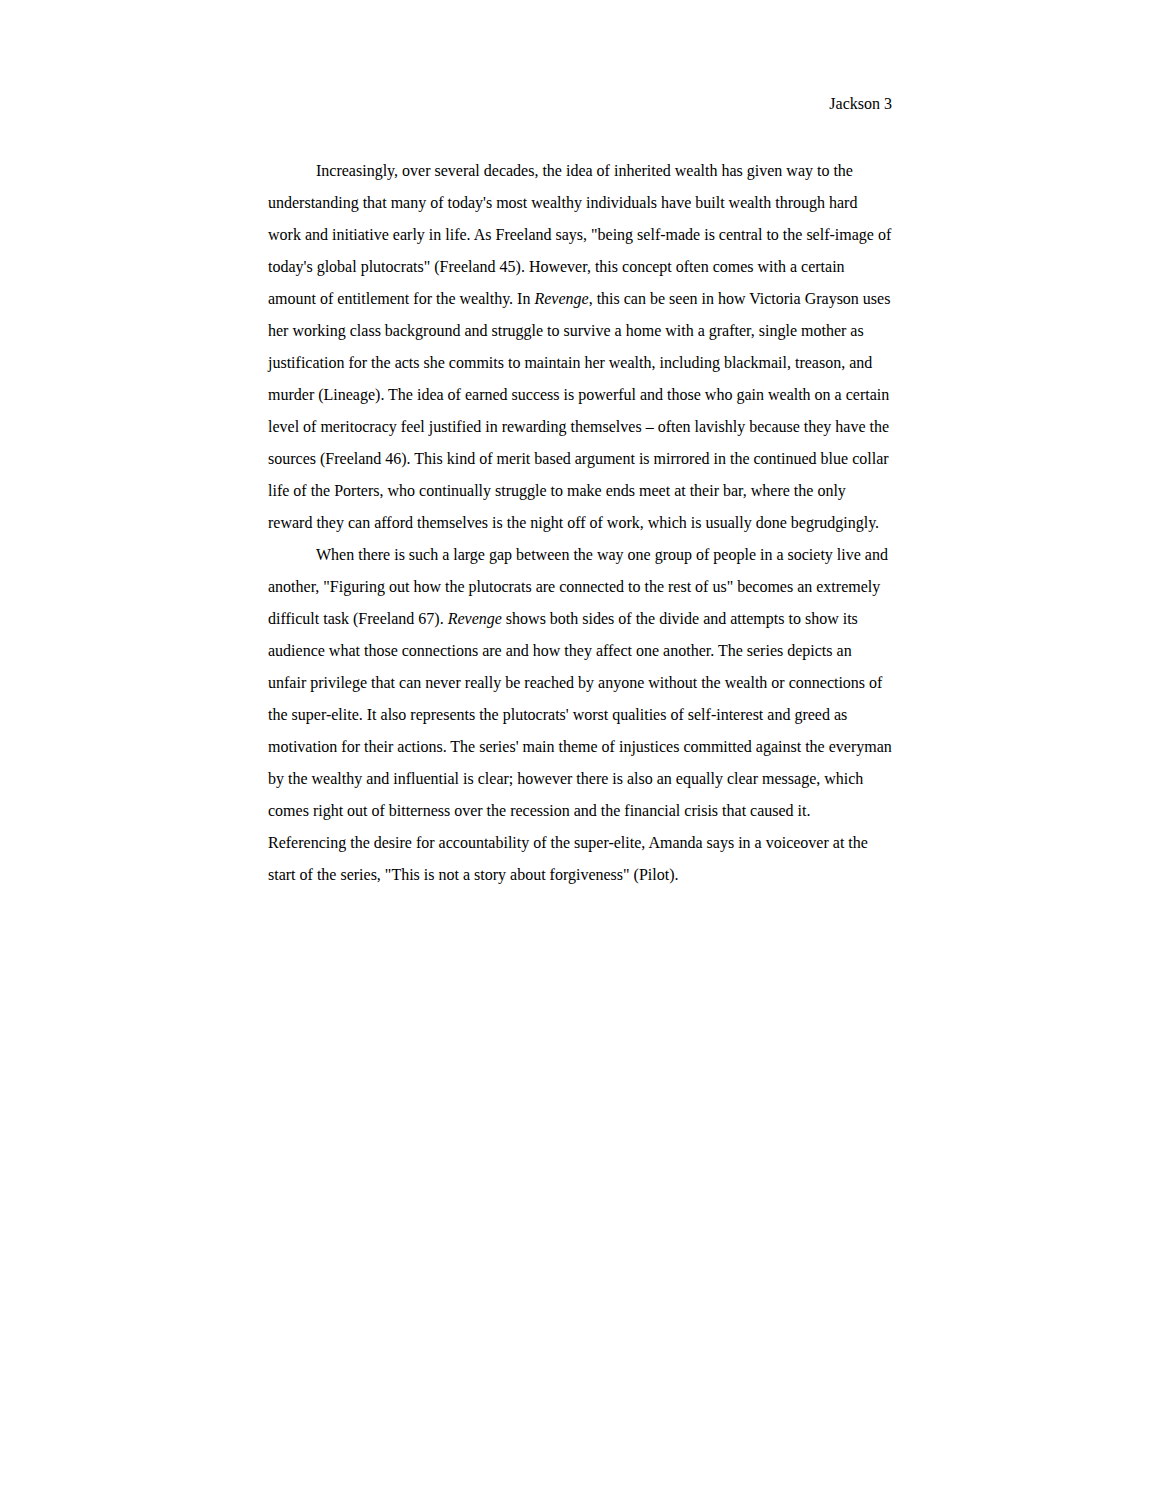Jackson 3
Increasingly, over several decades, the idea of inherited wealth has given way to the understanding that many of today's most wealthy individuals have built wealth through hard work and initiative early in life. As Freeland says, "being self-made is central to the self-image of today's global plutocrats" (Freeland 45). However, this concept often comes with a certain amount of entitlement for the wealthy. In Revenge, this can be seen in how Victoria Grayson uses her working class background and struggle to survive a home with a grafter, single mother as justification for the acts she commits to maintain her wealth, including blackmail, treason, and murder (Lineage). The idea of earned success is powerful and those who gain wealth on a certain level of meritocracy feel justified in rewarding themselves – often lavishly because they have the sources (Freeland 46). This kind of merit based argument is mirrored in the continued blue collar life of the Porters, who continually struggle to make ends meet at their bar, where the only reward they can afford themselves is the night off of work, which is usually done begrudgingly.
When there is such a large gap between the way one group of people in a society live and another, "Figuring out how the plutocrats are connected to the rest of us" becomes an extremely difficult task (Freeland 67). Revenge shows both sides of the divide and attempts to show its audience what those connections are and how they affect one another. The series depicts an unfair privilege that can never really be reached by anyone without the wealth or connections of the super-elite. It also represents the plutocrats' worst qualities of self-interest and greed as motivation for their actions. The series' main theme of injustices committed against the everyman by the wealthy and influential is clear; however there is also an equally clear message, which comes right out of bitterness over the recession and the financial crisis that caused it. Referencing the desire for accountability of the super-elite, Amanda says in a voiceover at the start of the series, "This is not a story about forgiveness" (Pilot).